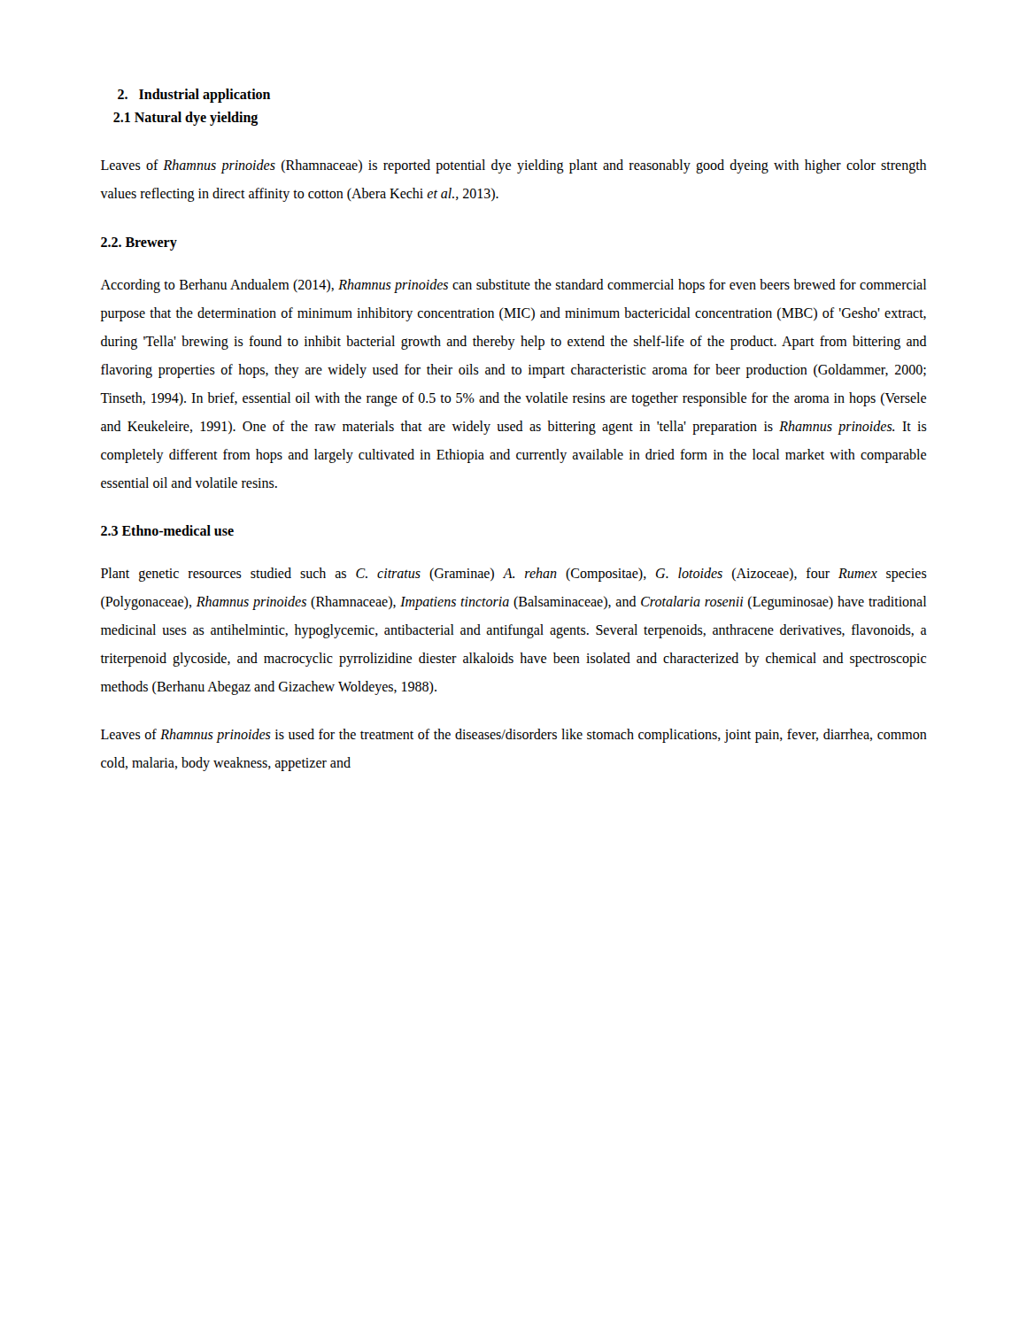2. Industrial application
2.1 Natural dye yielding
Leaves of Rhamnus prinoides (Rhamnaceae) is reported potential dye yielding plant and reasonably good dyeing with higher color strength values reflecting in direct affinity to cotton (Abera Kechi et al., 2013).
2.2. Brewery
According to Berhanu Andualem (2014), Rhamnus prinoides can substitute the standard commercial hops for even beers brewed for commercial purpose that the determination of minimum inhibitory concentration (MIC) and minimum bactericidal concentration (MBC) of 'Gesho' extract, during 'Tella' brewing is found to inhibit bacterial growth and thereby help to extend the shelf-life of the product. Apart from bittering and flavoring properties of hops, they are widely used for their oils and to impart characteristic aroma for beer production (Goldammer, 2000; Tinseth, 1994). In brief, essential oil with the range of 0.5 to 5% and the volatile resins are together responsible for the aroma in hops (Versele and Keukeleire, 1991). One of the raw materials that are widely used as bittering agent in 'tella' preparation is Rhamnus prinoides. It is completely different from hops and largely cultivated in Ethiopia and currently available in dried form in the local market with comparable essential oil and volatile resins.
2.3 Ethno-medical use
Plant genetic resources studied such as C. citratus (Graminae) A. rehan (Compositae), G. lotoides (Aizoceae), four Rumex species (Polygonaceae), Rhamnus prinoides (Rhamnaceae), Impatiens tinctoria (Balsaminaceae), and Crotalaria rosenii (Leguminosae) have traditional medicinal uses as antihelmintic, hypoglycemic, antibacterial and antifungal agents. Several terpenoids, anthracene derivatives, flavonoids, a triterpenoid glycoside, and macrocyclic pyrrolizidine diester alkaloids have been isolated and characterized by chemical and spectroscopic methods (Berhanu Abegaz and Gizachew Woldeyes, 1988).
Leaves of Rhamnus prinoides is used for the treatment of the diseases/disorders like stomach complications, joint pain, fever, diarrhea, common cold, malaria, body weakness, appetizer and